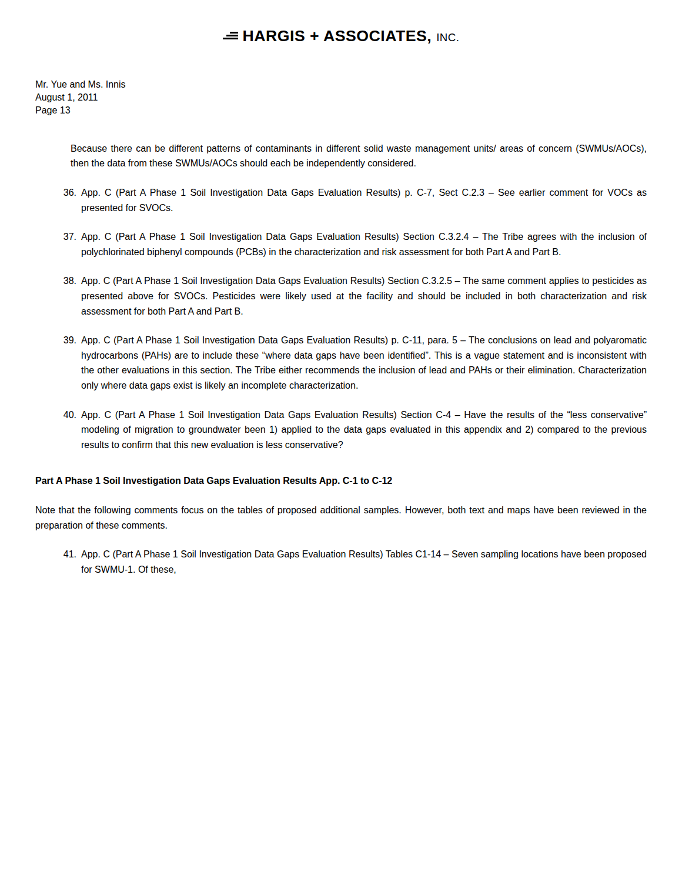HARGIS + ASSOCIATES, INC.
Mr. Yue and Ms. Innis
August 1, 2011
Page 13
Because there can be different patterns of contaminants in different solid waste management units/ areas of concern (SWMUs/AOCs), then the data from these SWMUs/AOCs should each be independently considered.
36. App. C (Part A Phase 1 Soil Investigation Data Gaps Evaluation Results) p. C-7, Sect C.2.3 – See earlier comment for VOCs as presented for SVOCs.
37. App. C (Part A Phase 1 Soil Investigation Data Gaps Evaluation Results) Section C.3.2.4 – The Tribe agrees with the inclusion of polychlorinated biphenyl compounds (PCBs) in the characterization and risk assessment for both Part A and Part B.
38. App. C (Part A Phase 1 Soil Investigation Data Gaps Evaluation Results) Section C.3.2.5 – The same comment applies to pesticides as presented above for SVOCs. Pesticides were likely used at the facility and should be included in both characterization and risk assessment for both Part A and Part B.
39. App. C (Part A Phase 1 Soil Investigation Data Gaps Evaluation Results) p. C-11, para. 5 – The conclusions on lead and polyaromatic hydrocarbons (PAHs) are to include these “where data gaps have been identified”. This is a vague statement and is inconsistent with the other evaluations in this section. The Tribe either recommends the inclusion of lead and PAHs or their elimination. Characterization only where data gaps exist is likely an incomplete characterization.
40. App. C (Part A Phase 1 Soil Investigation Data Gaps Evaluation Results) Section C-4 – Have the results of the “less conservative” modeling of migration to groundwater been 1) applied to the data gaps evaluated in this appendix and 2) compared to the previous results to confirm that this new evaluation is less conservative?
Part A Phase 1 Soil Investigation Data Gaps Evaluation Results App. C-1 to C-12
Note that the following comments focus on the tables of proposed additional samples. However, both text and maps have been reviewed in the preparation of these comments.
41. App. C (Part A Phase 1 Soil Investigation Data Gaps Evaluation Results) Tables C1-14 – Seven sampling locations have been proposed for SWMU-1. Of these,